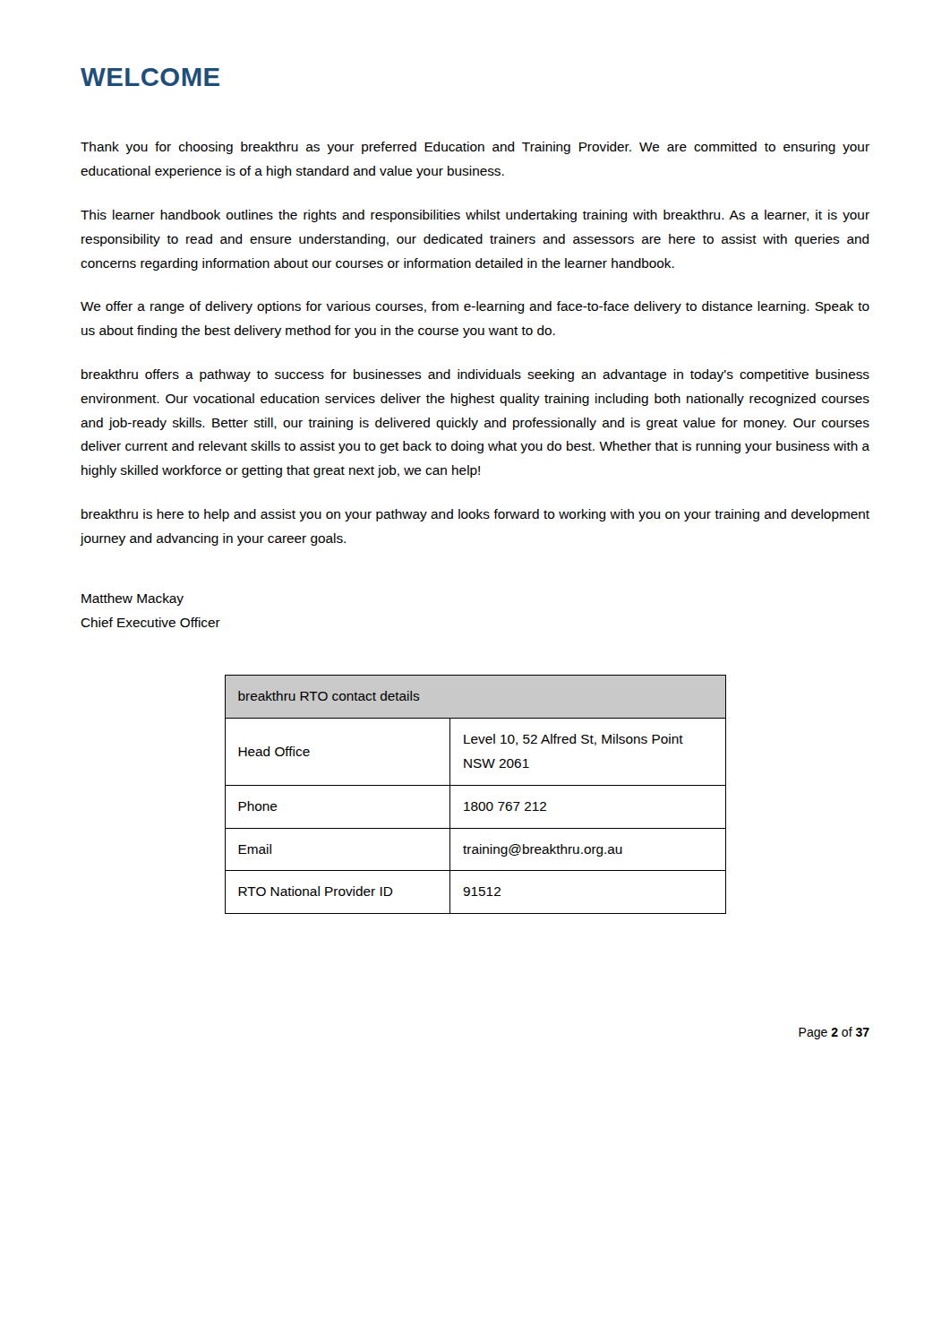WELCOME
Thank you for choosing breakthru as your preferred Education and Training Provider. We are committed to ensuring your educational experience is of a high standard and value your business.
This learner handbook outlines the rights and responsibilities whilst undertaking training with breakthru. As a learner, it is your responsibility to read and ensure understanding, our dedicated trainers and assessors are here to assist with queries and concerns regarding information about our courses or information detailed in the learner handbook.
We offer a range of delivery options for various courses, from e-learning and face-to-face delivery to distance learning. Speak to us about finding the best delivery method for you in the course you want to do.
breakthru offers a pathway to success for businesses and individuals seeking an advantage in today's competitive business environment. Our vocational education services deliver the highest quality training including both nationally recognized courses and job-ready skills. Better still, our training is delivered quickly and professionally and is great value for money. Our courses deliver current and relevant skills to assist you to get back to doing what you do best. Whether that is running your business with a highly skilled workforce or getting that great next job, we can help!
breakthru is here to help and assist you on your pathway and looks forward to working with you on your training and development journey and advancing in your career goals.
Matthew Mackay
Chief Executive Officer
| breakthru RTO contact details |
| --- |
| Head Office | Level 10, 52 Alfred St, Milsons Point NSW 2061 |
| Phone | 1800 767 212 |
| Email | training@breakthru.org.au |
| RTO National Provider ID | 91512 |
Page 2 of 37